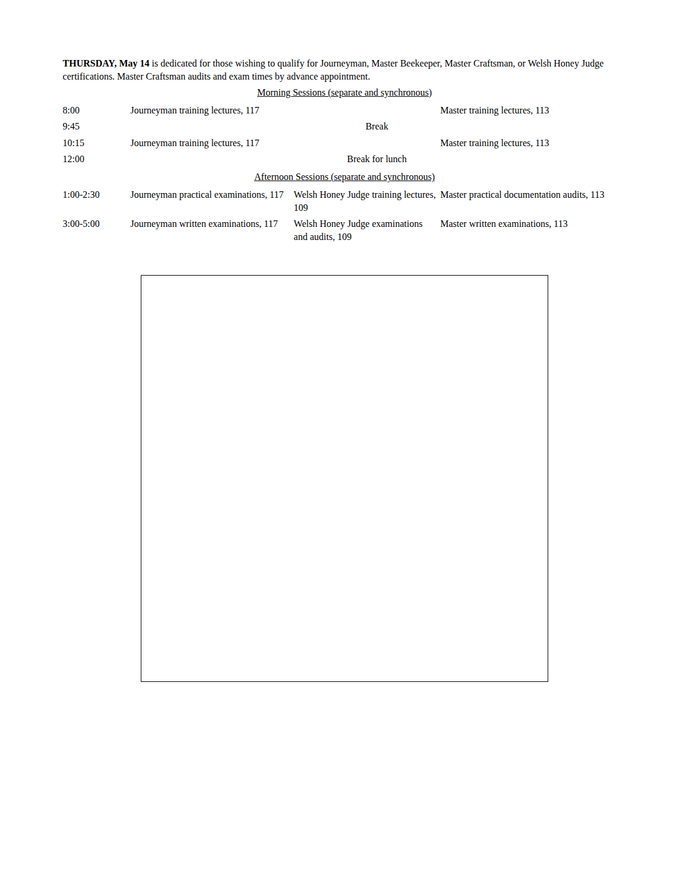THURSDAY, May 14 is dedicated for those wishing to qualify for Journeyman, Master Beekeeper, Master Craftsman, or Welsh Honey Judge certifications. Master Craftsman audits and exam times by advance appointment.
Morning Sessions (separate and synchronous)
| 8:00 | Journeyman training lectures, 117 | | Master training lectures, 113 |
| 9:45 | Break |
| 10:15 | Journeyman training lectures, 117 | | Master training lectures, 113 |
| 12:00 | Break for lunch |
Afternoon Sessions (separate and synchronous)
| 1:00-2:30 | Journeyman practical examinations, 117 | Welsh Honey Judge training lectures, 109 | Master practical documentation audits, 113 |
| 3:00-5:00 | Journeyman written examinations, 117 | Welsh Honey Judge examinations and audits, 109 | Master written examinations, 113 |